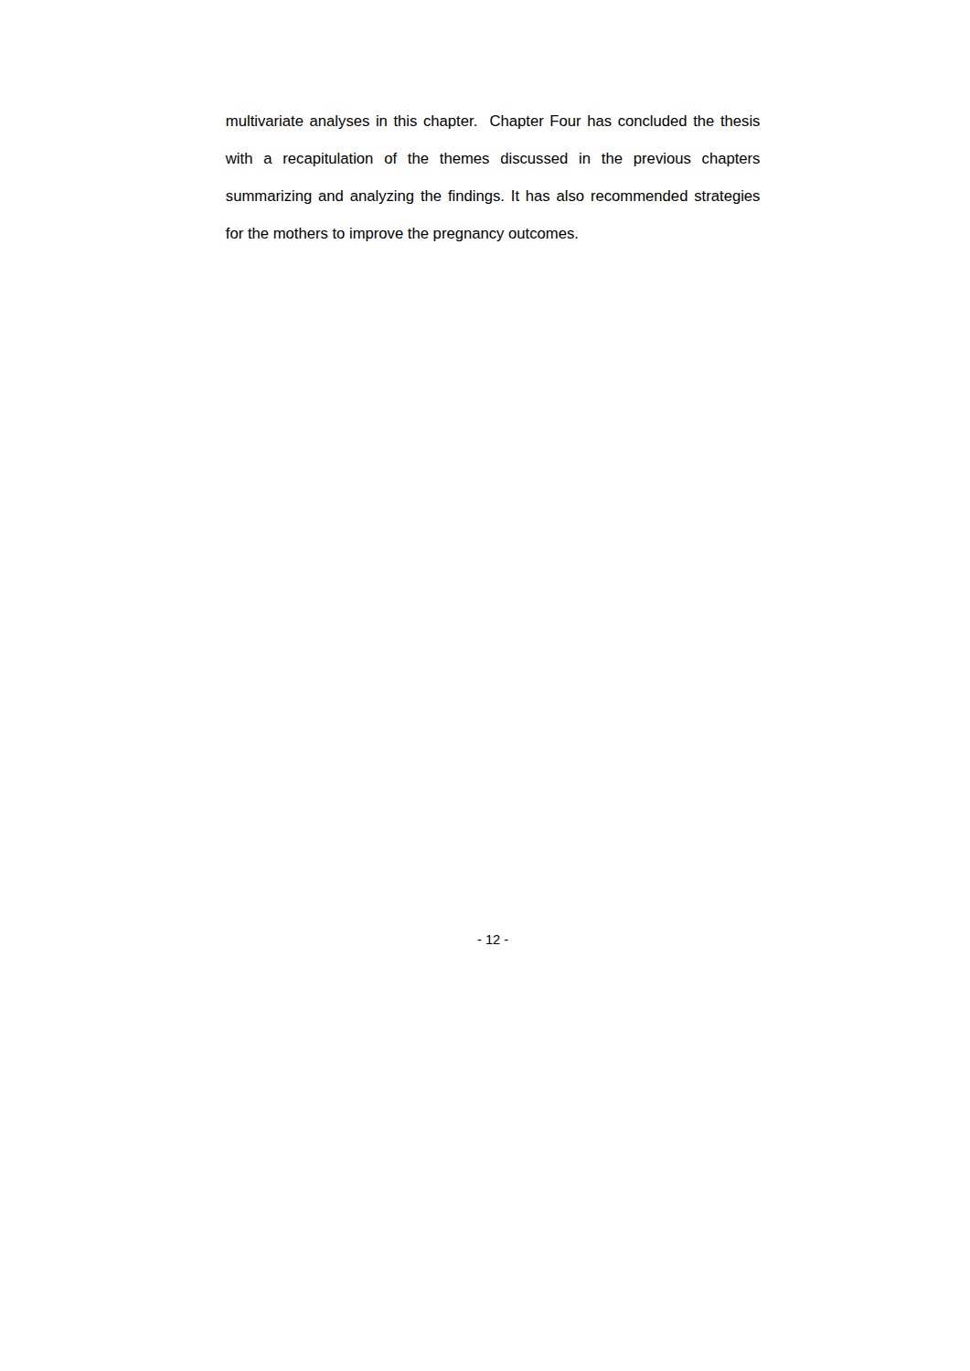multivariate analyses in this chapter. Chapter Four has concluded the thesis with a recapitulation of the themes discussed in the previous chapters summarizing and analyzing the findings. It has also recommended strategies for the mothers to improve the pregnancy outcomes.
- 12 -